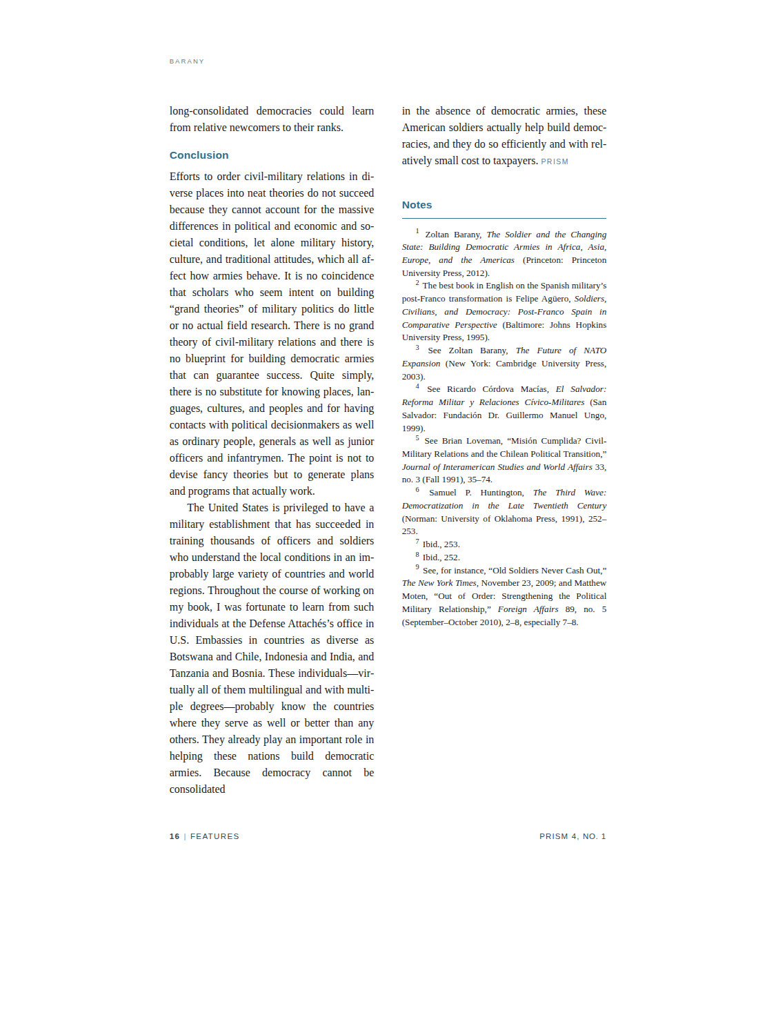Barany
long-consolidated democracies could learn from relative newcomers to their ranks.
Conclusion
Efforts to order civil-military relations in diverse places into neat theories do not succeed because they cannot account for the massive differences in political and economic and societal conditions, let alone military history, culture, and traditional attitudes, which all affect how armies behave. It is no coincidence that scholars who seem intent on building “grand theories” of military politics do little or no actual field research. There is no grand theory of civil-military relations and there is no blueprint for building democratic armies that can guarantee success. Quite simply, there is no substitute for knowing places, languages, cultures, and peoples and for having contacts with political decisionmakers as well as ordinary people, generals as well as junior officers and infantrymen. The point is not to devise fancy theories but to generate plans and programs that actually work.
The United States is privileged to have a military establishment that has succeeded in training thousands of officers and soldiers who understand the local conditions in an improbably large variety of countries and world regions. Throughout the course of working on my book, I was fortunate to learn from such individuals at the Defense Attachés’s office in U.S. Embassies in countries as diverse as Botswana and Chile, Indonesia and India, and Tanzania and Bosnia. These individuals—virtually all of them multilingual and with multiple degrees—probably know the countries where they serve as well or better than any others. They already play an important role in helping these nations build democratic armies. Because democracy cannot be consolidated
in the absence of democratic armies, these American soldiers actually help build democracies, and they do so efficiently and with relatively small cost to taxpayers. Prism
Notes
1 Zoltan Barany, The Soldier and the Changing State: Building Democratic Armies in Africa, Asia, Europe, and the Americas (Princeton: Princeton University Press, 2012).
2 The best book in English on the Spanish military’s post-Franco transformation is Felipe Agüero, Soldiers, Civilians, and Democracy: Post-Franco Spain in Comparative Perspective (Baltimore: Johns Hopkins University Press, 1995).
3 See Zoltan Barany, The Future of NATO Expansion (New York: Cambridge University Press, 2003).
4 See Ricardo Córdova Macías, El Salvador: Reforma Militar y Relaciones Cívico-Militares (San Salvador: Fundación Dr. Guillermo Manuel Ungo, 1999).
5 See Brian Loveman, “Misión Cumplida? Civil-Military Relations and the Chilean Political Transition,” Journal of Interamerican Studies and World Affairs 33, no. 3 (Fall 1991), 35–74.
6 Samuel P. Huntington, The Third Wave: Democratization in the Late Twentieth Century (Norman: University of Oklahoma Press, 1991), 252–253.
7 Ibid., 253.
8 Ibid., 252.
9 See, for instance, “Old Soldiers Never Cash Out,” The New York Times, November 23, 2009; and Matthew Moten, “Out of Order: Strengthening the Political Military Relationship,” Foreign Affairs 89, no. 5 (September–October 2010), 2–8, especially 7–8.
16|Features
Prism 4, no. 1